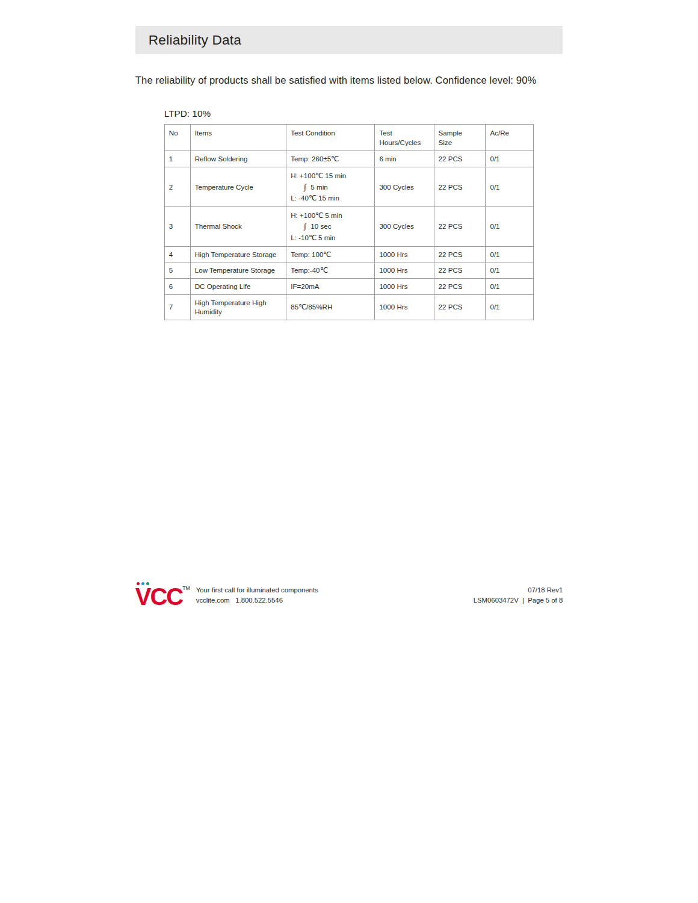Reliability Data
The reliability of products shall be satisfied with items listed below. Confidence level: 90%
LTPD: 10%
| No | Items | Test Condition | Test Hours/Cycles | Sample Size | Ac/Re |
| --- | --- | --- | --- | --- | --- |
| 1 | Reflow Soldering | Temp: 260±5℃ | 6 min | 22 PCS | 0/1 |
| 2 | Temperature Cycle | H: +100℃ 15 min ∫ 5 min L: -40℃ 15 min | 300 Cycles | 22 PCS | 0/1 |
| 3 | Thermal Shock | H: +100℃ 5 min ∫ 10 sec L: -10℃ 5 min | 300 Cycles | 22 PCS | 0/1 |
| 4 | High Temperature Storage | Temp: 100℃ | 1000 Hrs | 22 PCS | 0/1 |
| 5 | Low Temperature Storage | Temp:-40℃ | 1000 Hrs | 22 PCS | 0/1 |
| 6 | DC Operating Life | IF=20mA | 1000 Hrs | 22 PCS | 0/1 |
| 7 | High Temperature High Humidity | 85℃/85%RH | 1000 Hrs | 22 PCS | 0/1 |
VCC TM
Your first call for illuminated components vcclite.com 1.800.522.5546
07/18 Rev1
LSM0603472V | Page 5 of 8